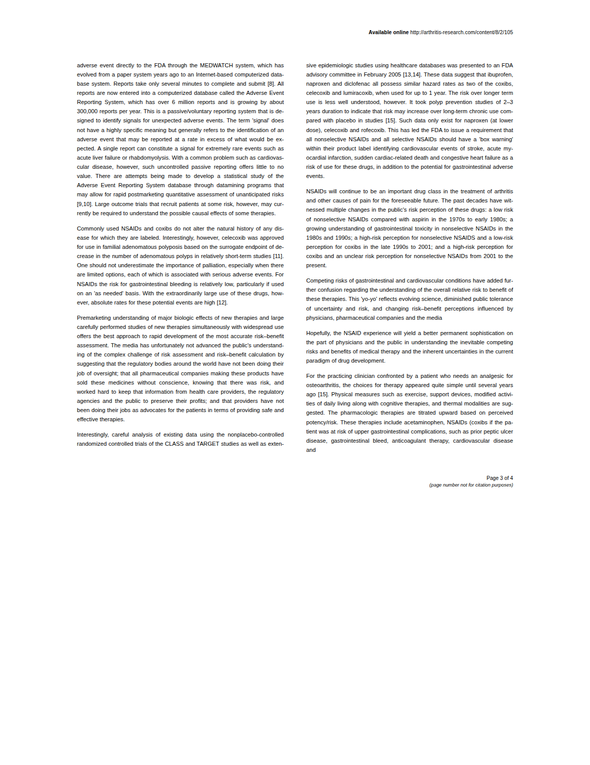Available online http://arthritis-research.com/content/8/2/105
adverse event directly to the FDA through the MEDWATCH system, which has evolved from a paper system years ago to an Internet-based computerized database system. Reports take only several minutes to complete and submit [8]. All reports are now entered into a computerized database called the Adverse Event Reporting System, which has over 6 million reports and is growing by about 300,000 reports per year. This is a passive/voluntary reporting system that is designed to identify signals for unexpected adverse events. The term 'signal' does not have a highly specific meaning but generally refers to the identification of an adverse event that may be reported at a rate in excess of what would be expected. A single report can constitute a signal for extremely rare events such as acute liver failure or rhabdomyolysis. With a common problem such as cardiovascular disease, however, such uncontrolled passive reporting offers little to no value. There are attempts being made to develop a statistical study of the Adverse Event Reporting System database through datamining programs that may allow for rapid postmarketing quantitative assessment of unanticipated risks [9,10]. Large outcome trials that recruit patients at some risk, however, may currently be required to understand the possible causal effects of some therapies.
Commonly used NSAIDs and coxibs do not alter the natural history of any disease for which they are labeled. Interestingly, however, celecoxib was approved for use in familial adenomatous polyposis based on the surrogate endpoint of decrease in the number of adenomatous polyps in relatively short-term studies [11]. One should not underestimate the importance of palliation, especially when there are limited options, each of which is associated with serious adverse events. For NSAIDs the risk for gastrointestinal bleeding is relatively low, particularly if used on an 'as needed' basis. With the extraordinarily large use of these drugs, however, absolute rates for these potential events are high [12].
Premarketing understanding of major biologic effects of new therapies and large carefully performed studies of new therapies simultaneously with widespread use offers the best approach to rapid development of the most accurate risk–benefit assessment. The media has unfortunately not advanced the public's understanding of the complex challenge of risk assessment and risk–benefit calculation by suggesting that the regulatory bodies around the world have not been doing their job of oversight; that all pharmaceutical companies making these products have sold these medicines without conscience, knowing that there was risk, and worked hard to keep that information from health care providers, the regulatory agencies and the public to preserve their profits; and that providers have not been doing their jobs as advocates for the patients in terms of providing safe and effective therapies.
Interestingly, careful analysis of existing data using the nonplacebo-controlled randomized controlled trials of the CLASS and TARGET studies as well as extensive epidemiologic studies using healthcare databases was presented to an FDA advisory committee in February 2005 [13,14]. These data suggest that ibuprofen, naproxen and diclofenac all possess similar hazard rates as two of the coxibs, celecoxib and lumiracoxib, when used for up to 1 year. The risk over longer term use is less well understood, however. It took polyp prevention studies of 2–3 years duration to indicate that risk may increase over long-term chronic use compared with placebo in studies [15]. Such data only exist for naproxen (at lower dose), celecoxib and rofecoxib. This has led the FDA to issue a requirement that all nonselective NSAIDs and all selective NSAIDs should have a 'box warning' within their product label identifying cardiovascular events of stroke, acute myocardial infarction, sudden cardiac-related death and congestive heart failure as a risk of use for these drugs, in addition to the potential for gastrointestinal adverse events.
NSAIDs will continue to be an important drug class in the treatment of arthritis and other causes of pain for the foreseeable future. The past decades have witnessed multiple changes in the public's risk perception of these drugs: a low risk of nonselective NSAIDs compared with aspirin in the 1970s to early 1980s; a growing understanding of gastrointestinal toxicity in nonselective NSAIDs in the 1980s and 1990s; a high-risk perception for nonselective NSAIDS and a low-risk perception for coxibs in the late 1990s to 2001; and a high-risk perception for coxibs and an unclear risk perception for nonselective NSAIDs from 2001 to the present.
Competing risks of gastrointestinal and cardiovascular conditions have added further confusion regarding the understanding of the overall relative risk to benefit of these therapies. This 'yo-yo' reflects evolving science, diminished public tolerance of uncertainty and risk, and changing risk–benefit perceptions influenced by physicians, pharmaceutical companies and the media
Hopefully, the NSAID experience will yield a better permanent sophistication on the part of physicians and the public in understanding the inevitable competing risks and benefits of medical therapy and the inherent uncertainties in the current paradigm of drug development.
For the practicing clinician confronted by a patient who needs an analgesic for osteoarthritis, the choices for therapy appeared quite simple until several years ago [15]. Physical measures such as exercise, support devices, modified activities of daily living along with cognitive therapies, and thermal modalities are suggested. The pharmacologic therapies are titrated upward based on perceived potency/risk. These therapies include acetaminophen, NSAIDs (coxibs if the patient was at risk of upper gastrointestinal complications, such as prior peptic ulcer disease, gastrointestinal bleed, anticoagulant therapy, cardiovascular disease and
Page 3 of 4
(page number not for citation purposes)